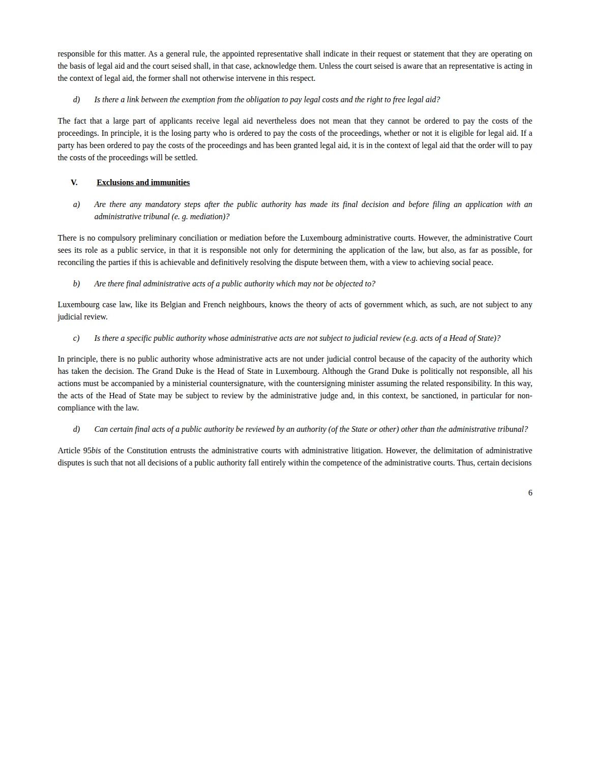responsible for this matter. As a general rule, the appointed representative shall indicate in their request or statement that they are operating on the basis of legal aid and the court seised shall, in that case, acknowledge them. Unless the court seised is aware that an representative is acting in the context of legal aid, the former shall not otherwise intervene in this respect.
d) Is there a link between the exemption from the obligation to pay legal costs and the right to free legal aid?
The fact that a large part of applicants receive legal aid nevertheless does not mean that they cannot be ordered to pay the costs of the proceedings. In principle, it is the losing party who is ordered to pay the costs of the proceedings, whether or not it is eligible for legal aid. If a party has been ordered to pay the costs of the proceedings and has been granted legal aid, it is in the context of legal aid that the order will to pay the costs of the proceedings will be settled.
V. Exclusions and immunities
a) Are there any mandatory steps after the public authority has made its final decision and before filing an application with an administrative tribunal (e. g. mediation)?
There is no compulsory preliminary conciliation or mediation before the Luxembourg administrative courts. However, the administrative Court sees its role as a public service, in that it is responsible not only for determining the application of the law, but also, as far as possible, for reconciling the parties if this is achievable and definitively resolving the dispute between them, with a view to achieving social peace.
b) Are there final administrative acts of a public authority which may not be objected to?
Luxembourg case law, like its Belgian and French neighbours, knows the theory of acts of government which, as such, are not subject to any judicial review.
c) Is there a specific public authority whose administrative acts are not subject to judicial review (e.g. acts of a Head of State)?
In principle, there is no public authority whose administrative acts are not under judicial control because of the capacity of the authority which has taken the decision. The Grand Duke is the Head of State in Luxembourg. Although the Grand Duke is politically not responsible, all his actions must be accompanied by a ministerial countersignature, with the countersigning minister assuming the related responsibility. In this way, the acts of the Head of State may be subject to review by the administrative judge and, in this context, be sanctioned, in particular for non-compliance with the law.
d) Can certain final acts of a public authority be reviewed by an authority (of the State or other) other than the administrative tribunal?
Article 95bis of the Constitution entrusts the administrative courts with administrative litigation. However, the delimitation of administrative disputes is such that not all decisions of a public authority fall entirely within the competence of the administrative courts. Thus, certain decisions
6